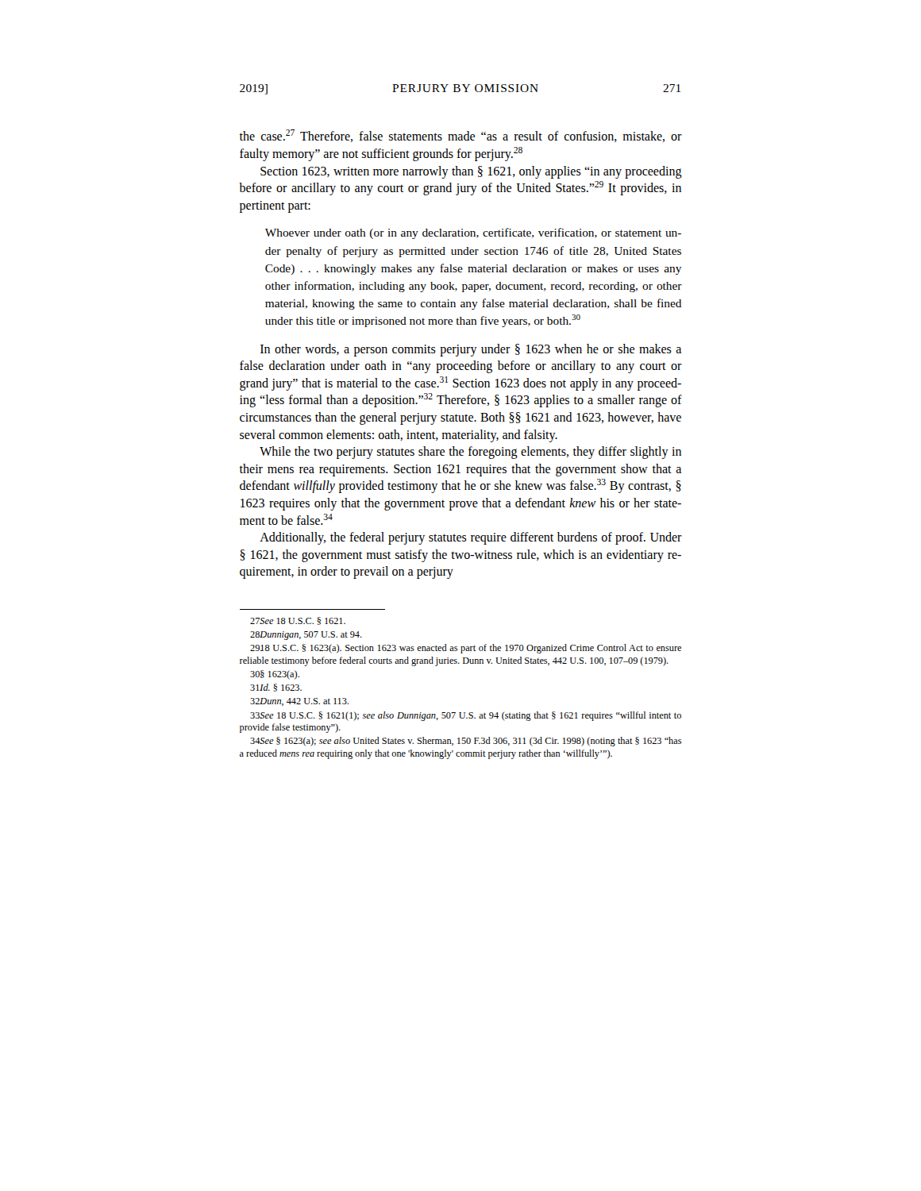2019] PERJURY BY OMISSION 271
the case.27 Therefore, false statements made “as a result of confusion, mistake, or faulty memory” are not sufficient grounds for perjury.28
Section 1623, written more narrowly than § 1621, only applies “in any proceeding before or ancillary to any court or grand jury of the United States.”29 It provides, in pertinent part:
Whoever under oath (or in any declaration, certificate, verification, or statement under penalty of perjury as permitted under section 1746 of title 28, United States Code) . . . knowingly makes any false material declaration or makes or uses any other information, including any book, paper, document, record, recording, or other material, knowing the same to contain any false material declaration, shall be fined under this title or imprisoned not more than five years, or both.30
In other words, a person commits perjury under § 1623 when he or she makes a false declaration under oath in “any proceeding before or ancillary to any court or grand jury” that is material to the case.31 Section 1623 does not apply in any proceeding “less formal than a deposition.”32 Therefore, § 1623 applies to a smaller range of circumstances than the general perjury statute. Both §§ 1621 and 1623, however, have several common elements: oath, intent, materiality, and falsity.
While the two perjury statutes share the foregoing elements, they differ slightly in their mens rea requirements. Section 1621 requires that the government show that a defendant willfully provided testimony that he or she knew was false.33 By contrast, § 1623 requires only that the government prove that a defendant knew his or her statement to be false.34
Additionally, the federal perjury statutes require different burdens of proof. Under § 1621, the government must satisfy the two-witness rule, which is an evidentiary requirement, in order to prevail on a perjury
27. See 18 U.S.C. § 1621. 28. Dunnigan, 507 U.S. at 94. 29. 18 U.S.C. § 1623(a). Section 1623 was enacted as part of the 1970 Organized Crime Control Act to ensure reliable testimony before federal courts and grand juries. Dunn v. United States, 442 U.S. 100, 107–09 (1979). 30.§ 1623(a). 31. Id. § 1623. 32. Dunn, 442 U.S. at 113. 33. See 18 U.S.C. § 1621(1); see also Dunnigan, 507 U.S. at 94 (stating that § 1621 requires “willful intent to provide false testimony”). 34. See § 1623(a); see also United States v. Sherman, 150 F.3d 306, 311 (3d Cir. 1998) (noting that § 1623 “has a reduced mens rea requiring only that one 'knowingly' commit perjury rather than ‘willfully’”).